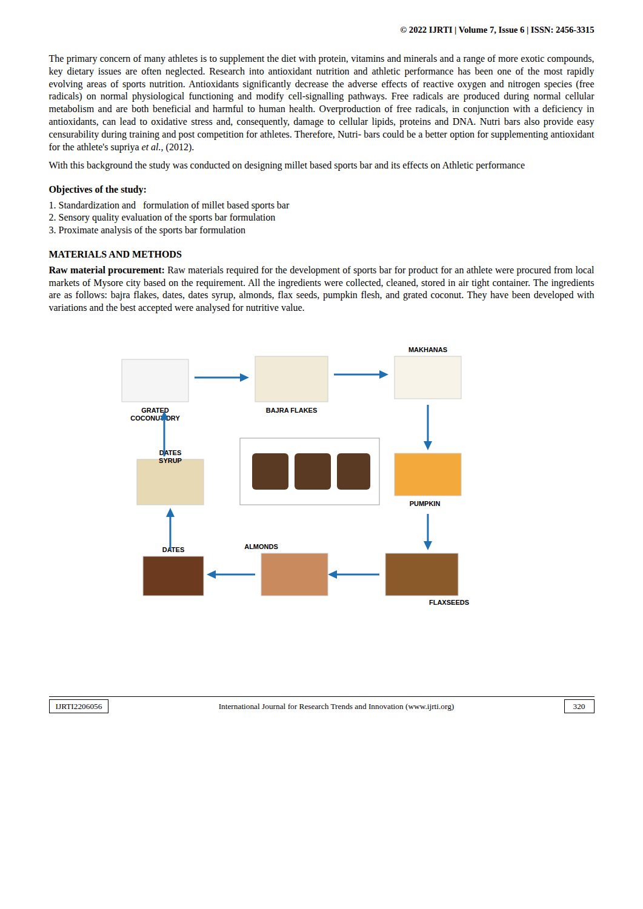© 2022 IJRTI | Volume 7, Issue 6 | ISSN: 2456-3315
The primary concern of many athletes is to supplement the diet with protein, vitamins and minerals and a range of more exotic compounds, key dietary issues are often neglected. Research into antioxidant nutrition and athletic performance has been one of the most rapidly evolving areas of sports nutrition. Antioxidants significantly decrease the adverse effects of reactive oxygen and nitrogen species (free radicals) on normal physiological functioning and modify cell-signalling pathways. Free radicals are produced during normal cellular metabolism and are both beneficial and harmful to human health. Overproduction of free radicals, in conjunction with a deficiency in antioxidants, can lead to oxidative stress and, consequently, damage to cellular lipids, proteins and DNA. Nutri bars also provide easy censurability during training and post competition for athletes. Therefore, Nutri- bars could be a better option for supplementing antioxidant for the athlete's supriya et al., (2012).
With this background the study was conducted on designing millet based sports bar and its effects on Athletic performance
Objectives of the study:
1. Standardization and formulation of millet based sports bar
2. Sensory quality evaluation of the sports bar formulation
3. Proximate analysis of the sports bar formulation
MATERIALS AND METHODS
Raw material procurement: Raw materials required for the development of sports bar for product for an athlete were procured from local markets of Mysore city based on the requirement. All the ingredients were collected, cleaned, stored in air tight container. The ingredients are as follows: bajra flakes, dates, dates syrup, almonds, flax seeds, pumpkin flesh, and grated coconut. They have been developed with variations and the best accepted were analysed for nutritive value.
GRATED COCONUT DRY BAJRA FLAKES MAKHANAS PUMPKIN FLAXSEEDS ALMONDS DATES DATES SYRUP
IJRTI2206056
International Journal for Research Trends and Innovation (www.ijrti.org)
320